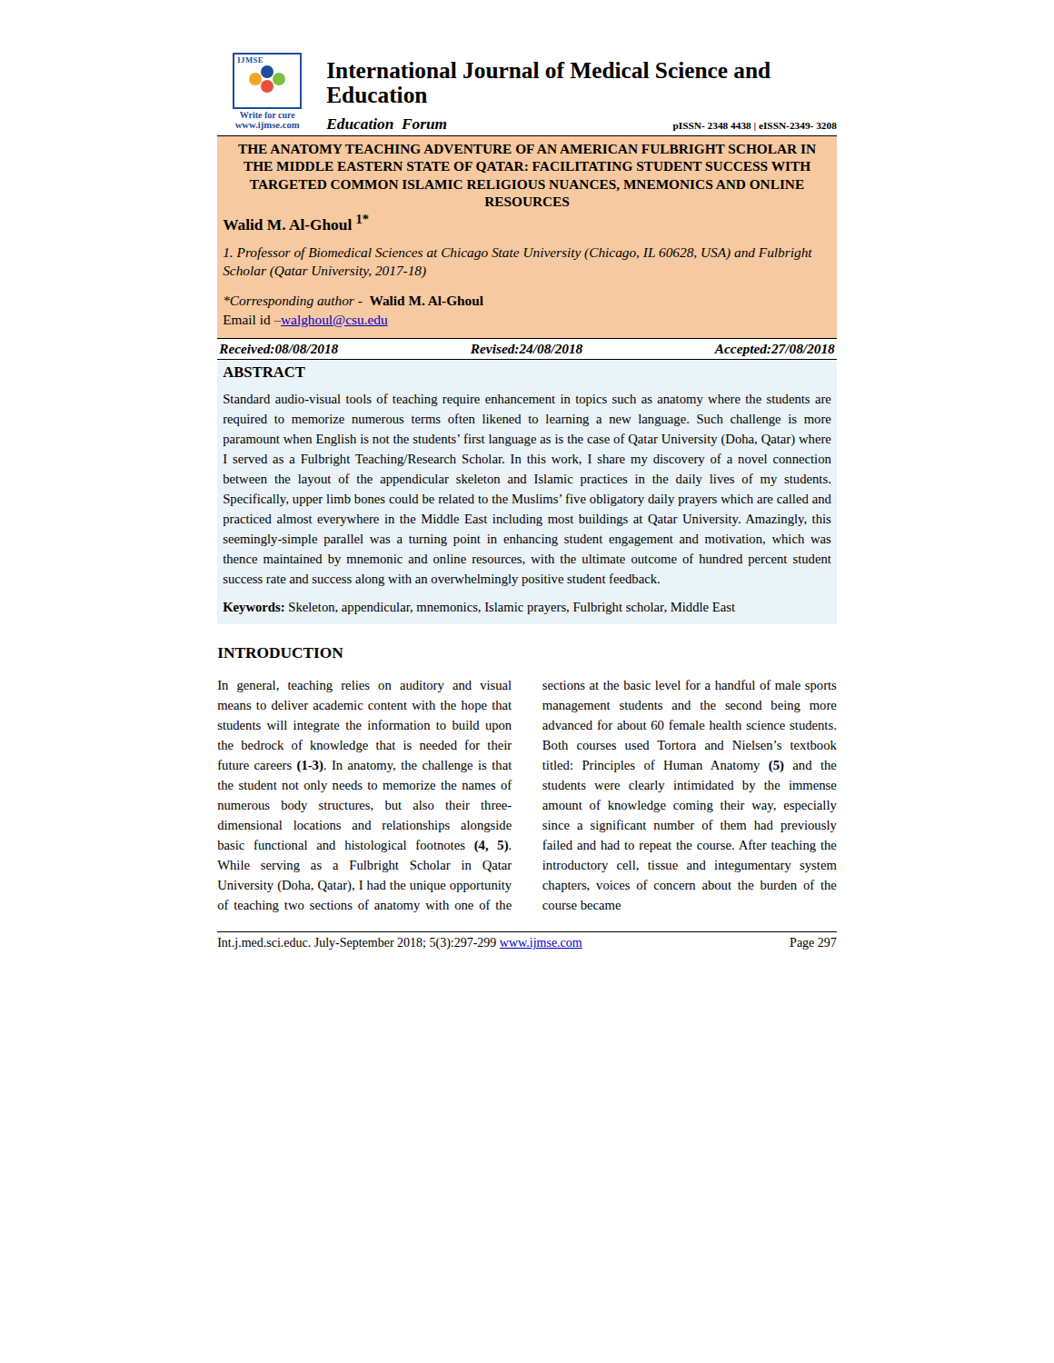IJMSE
Write for cure
www.ijmse.com
International Journal of Medical Science and Education
Education Forum pISSN- 2348 4438 | eISSN-2349- 3208
The anatomy teaching adventure of an American Fulbright scholar in the Middle Eastern state of Qatar: facilitating student success with targeted common Islamic religious nuances, mnemonics and online resources
Walid M. Al-Ghoul 1*
1. Professor of Biomedical Sciences at Chicago State University (Chicago, IL 60628, USA) and Fulbright Scholar (Qatar University, 2017-18)
*Corresponding author - Walid M. Al-Ghoul
Email id –walghoul@csu.edu
Received:08/08/2018 Revised:24/08/2018 Accepted:27/08/2018
ABSTRACT
Standard audio-visual tools of teaching require enhancement in topics such as anatomy where the students are required to memorize numerous terms often likened to learning a new language. Such challenge is more paramount when English is not the students’ first language as is the case of Qatar University (Doha, Qatar) where I served as a Fulbright Teaching/Research Scholar. In this work, I share my discovery of a novel connection between the layout of the appendicular skeleton and Islamic practices in the daily lives of my students. Specifically, upper limb bones could be related to the Muslims’ five obligatory daily prayers which are called and practiced almost everywhere in the Middle East including most buildings at Qatar University. Amazingly, this seemingly-simple parallel was a turning point in enhancing student engagement and motivation, which was thence maintained by mnemonic and online resources, with the ultimate outcome of hundred percent student success rate and success along with an overwhelmingly positive student feedback.
Keywords: Skeleton, appendicular, mnemonics, Islamic prayers, Fulbright scholar, Middle East
INTRODUCTION
In general, teaching relies on auditory and visual means to deliver academic content with the hope that students will integrate the information to build upon the bedrock of knowledge that is needed for their future careers (1-3). In anatomy, the challenge is that the student not only needs to memorize the names of numerous body structures, but also their three-dimensional locations and relationships alongside basic functional and histological footnotes (4, 5). While serving as a Fulbright Scholar in Qatar University (Doha, Qatar), I had the unique opportunity of teaching two sections of anatomy with one of the sections at the basic level for a handful of male sports management students and the second being more advanced for about 60 female health science students. Both courses used Tortora and Nielsen’s textbook titled: Principles of Human Anatomy (5) and the students were clearly intimidated by the immense amount of knowledge coming their way, especially since a significant number of them had previously failed and had to repeat the course. After teaching the introductory cell, tissue and integumentary system chapters, voices of concern about the burden of the course became
Int.j.med.sci.educ. July-September 2018; 5(3):297-299 www.ijmse.com Page 297